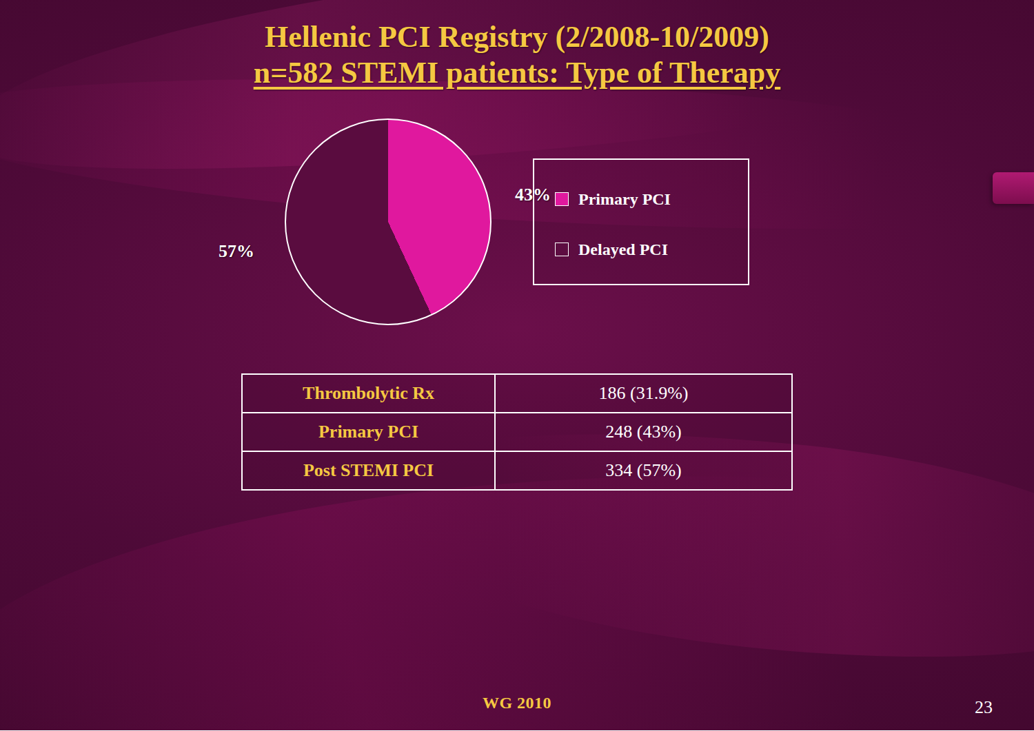Hellenic PCI Registry (2/2008-10/2009) n=582 STEMI patients: Type of Therapy
43% 57%
Primary PCI
Delayed PCI
| Thrombolytic Rx | 186 (31.9%) |
| Primary PCI | 248 (43%) |
| Post STEMI PCI | 334 (57%) |
WG 2010
23